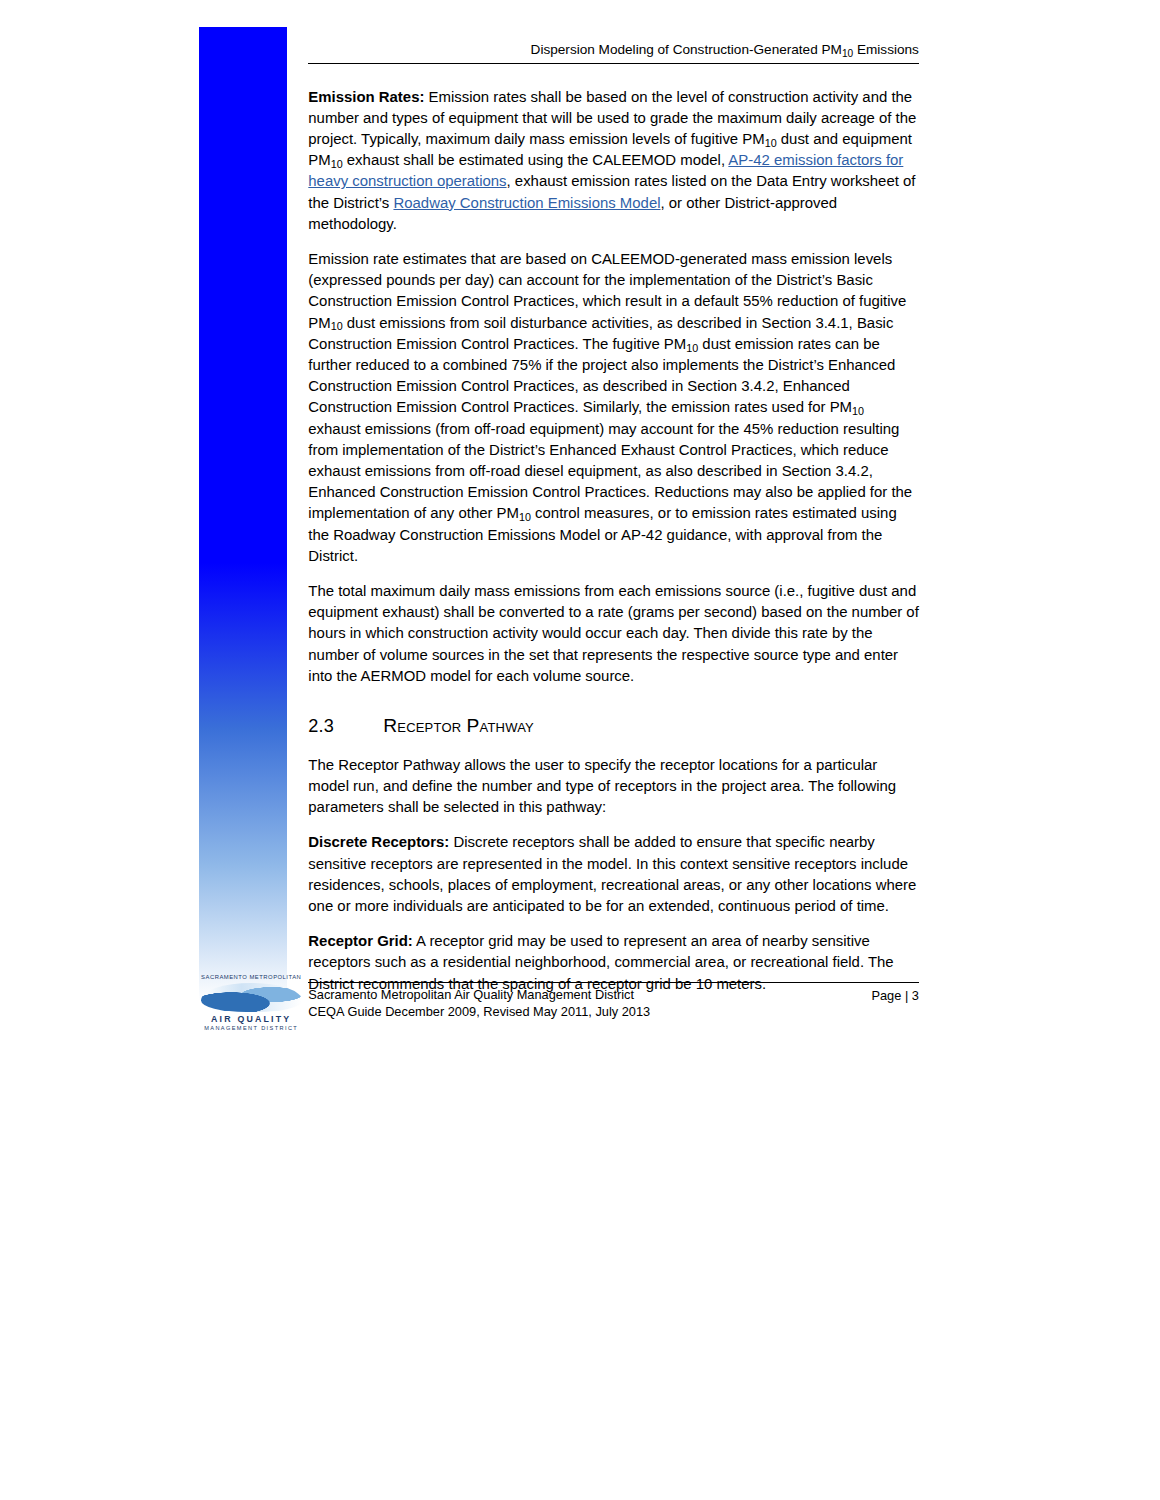Dispersion Modeling of Construction-Generated PM10 Emissions
Emission Rates: Emission rates shall be based on the level of construction activity and the number and types of equipment that will be used to grade the maximum daily acreage of the project. Typically, maximum daily mass emission levels of fugitive PM10 dust and equipment PM10 exhaust shall be estimated using the CALEEMOD model, AP-42 emission factors for heavy construction operations, exhaust emission rates listed on the Data Entry worksheet of the District’s Roadway Construction Emissions Model, or other District-approved methodology.
Emission rate estimates that are based on CALEEMOD-generated mass emission levels (expressed pounds per day) can account for the implementation of the District’s Basic Construction Emission Control Practices, which result in a default 55% reduction of fugitive PM10 dust emissions from soil disturbance activities, as described in Section 3.4.1, Basic Construction Emission Control Practices. The fugitive PM10 dust emission rates can be further reduced to a combined 75% if the project also implements the District’s Enhanced Construction Emission Control Practices, as described in Section 3.4.2, Enhanced Construction Emission Control Practices. Similarly, the emission rates used for PM10 exhaust emissions (from off-road equipment) may account for the 45% reduction resulting from implementation of the District’s Enhanced Exhaust Control Practices, which reduce exhaust emissions from off-road diesel equipment, as also described in Section 3.4.2, Enhanced Construction Emission Control Practices. Reductions may also be applied for the implementation of any other PM10 control measures, or to emission rates estimated using the Roadway Construction Emissions Model or AP-42 guidance, with approval from the District.
The total maximum daily mass emissions from each emissions source (i.e., fugitive dust and equipment exhaust) shall be converted to a rate (grams per second) based on the number of hours in which construction activity would occur each day. Then divide this rate by the number of volume sources in the set that represents the respective source type and enter into the AERMOD model for each volume source.
2.3 Receptor Pathway
The Receptor Pathway allows the user to specify the receptor locations for a particular model run, and define the number and type of receptors in the project area. The following parameters shall be selected in this pathway:
Discrete Receptors: Discrete receptors shall be added to ensure that specific nearby sensitive receptors are represented in the model. In this context sensitive receptors include residences, schools, places of employment, recreational areas, or any other locations where one or more individuals are anticipated to be for an extended, continuous period of time.
Receptor Grid: A receptor grid may be used to represent an area of nearby sensitive receptors such as a residential neighborhood, commercial area, or recreational field. The District recommends that the spacing of a receptor grid be 10 meters.
SACRAMENTO METROPOLITAN
AIR QUALITY
MANAGEMENT DISTRICT
Sacramento Metropolitan Air Quality Management District
CEQA Guide December 2009, Revised May 2011, July 2013
Page | 3